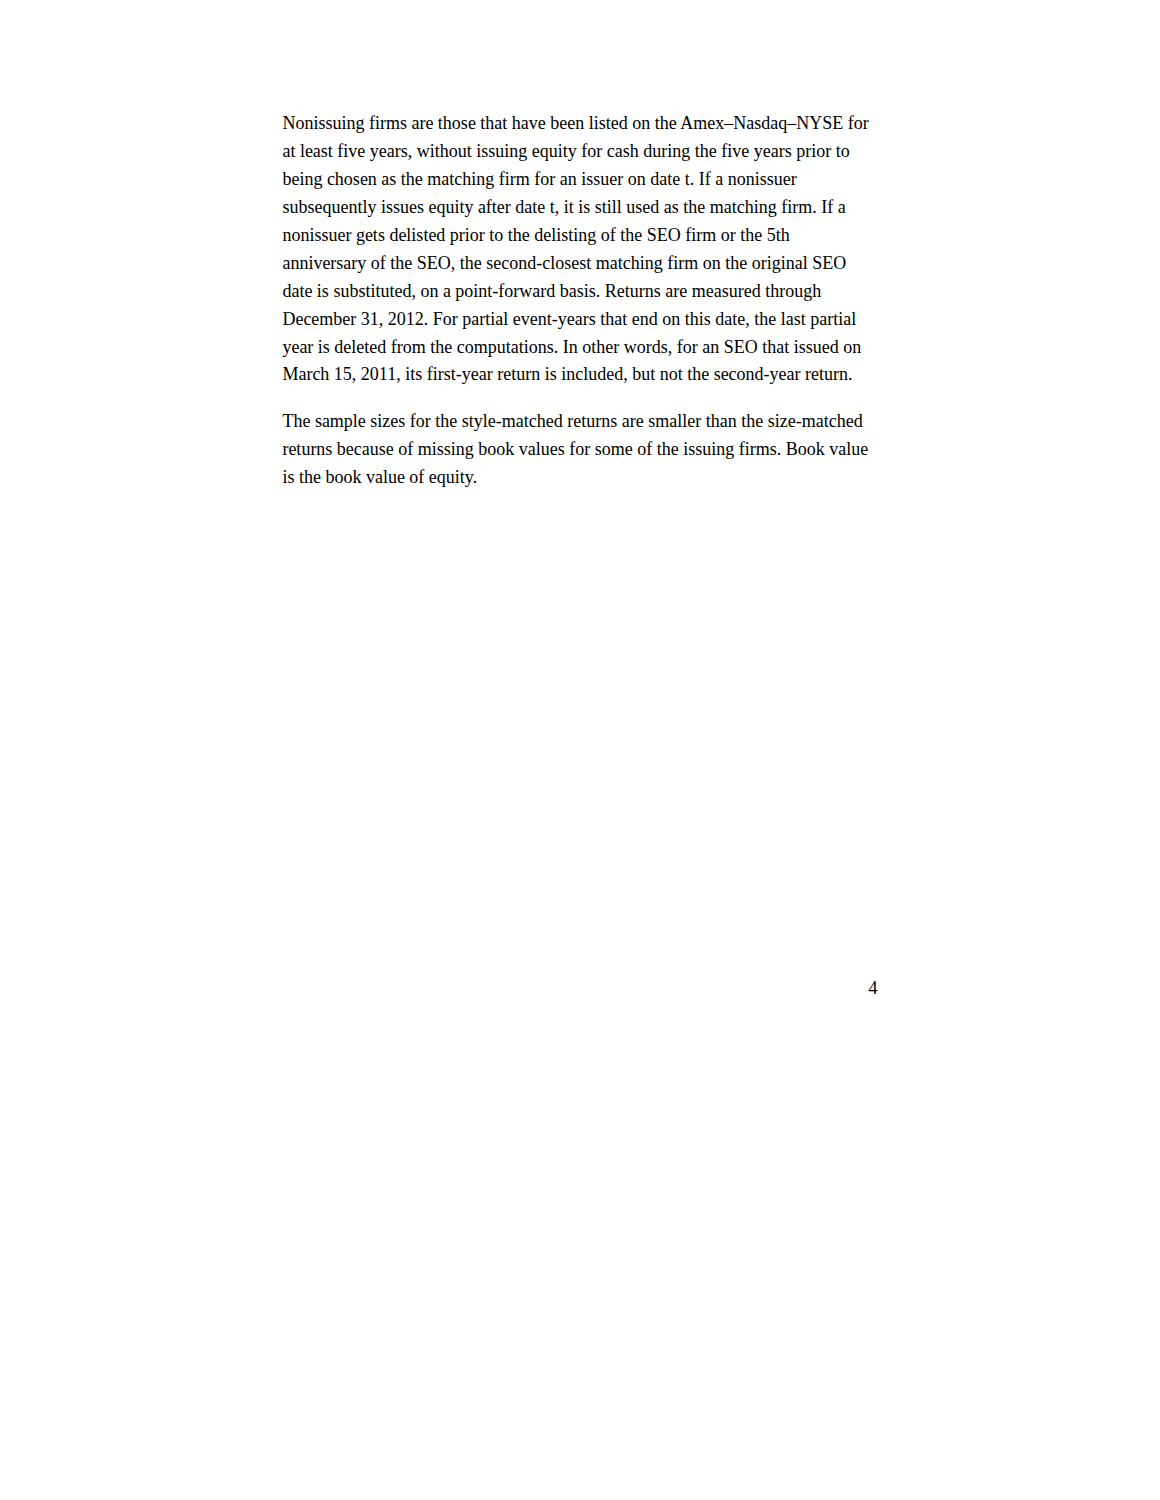Nonissuing firms are those that have been listed on the Amex–Nasdaq–NYSE for at least five years, without issuing equity for cash during the five years prior to being chosen as the matching firm for an issuer on date t. If a nonissuer subsequently issues equity after date t, it is still used as the matching firm. If a nonissuer gets delisted prior to the delisting of the SEO firm or the 5th anniversary of the SEO, the second-closest matching firm on the original SEO date is substituted, on a point-forward basis. Returns are measured through December 31, 2012. For partial event-years that end on this date, the last partial year is deleted from the computations. In other words, for an SEO that issued on March 15, 2011, its first-year return is included, but not the second-year return.
The sample sizes for the style-matched returns are smaller than the size-matched returns because of missing book values for some of the issuing firms. Book value is the book value of equity.
4